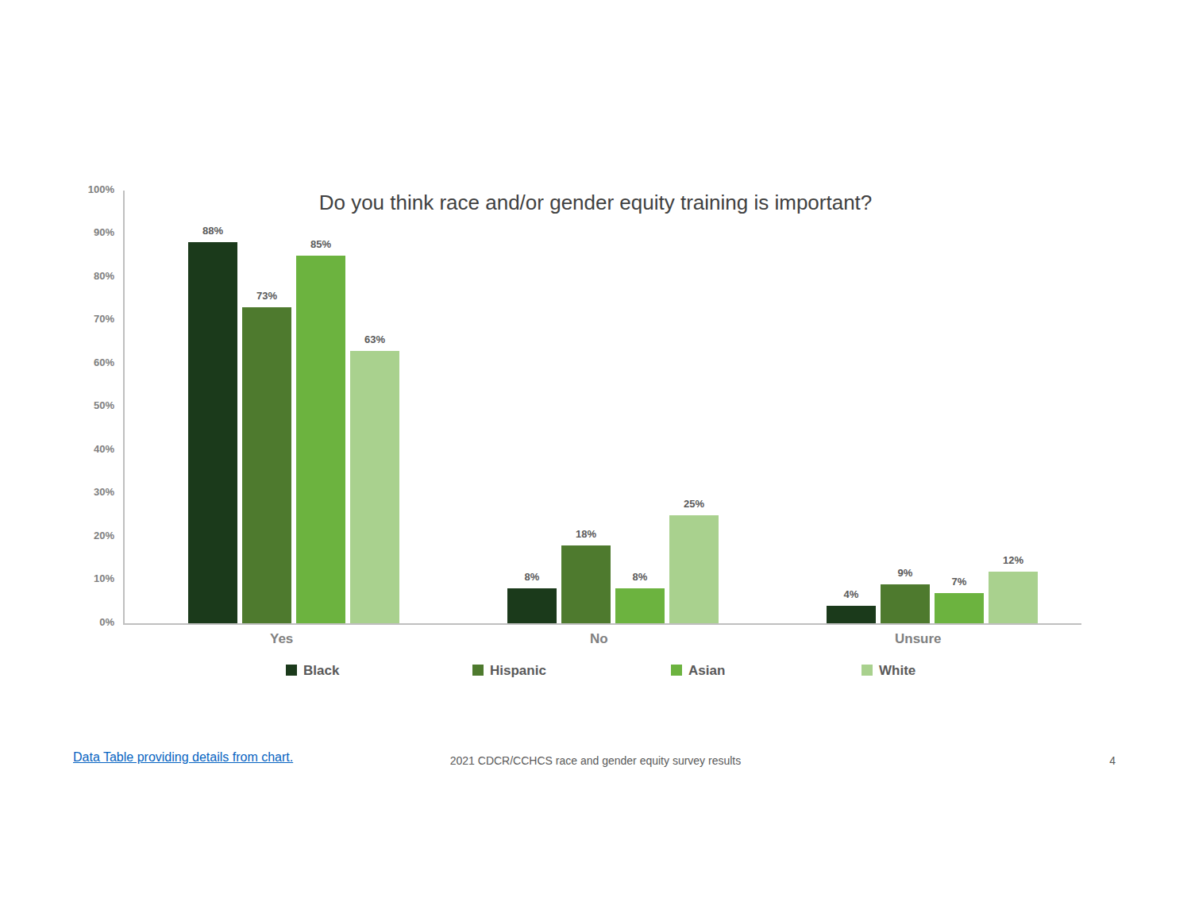Do you think race and/or gender equity training is important?
100% 90% 80% 70% 60% 50% 40% 30% 20% 10% 0%
88%
73%
85%
63%
8%
18%
8%
25%
4%
9%
7%
12%
Yes No Unsure
Black Hispanic Asian White
Data Table providing details from chart.
2021 CDCR/CCHCS race and gender equity survey results
4